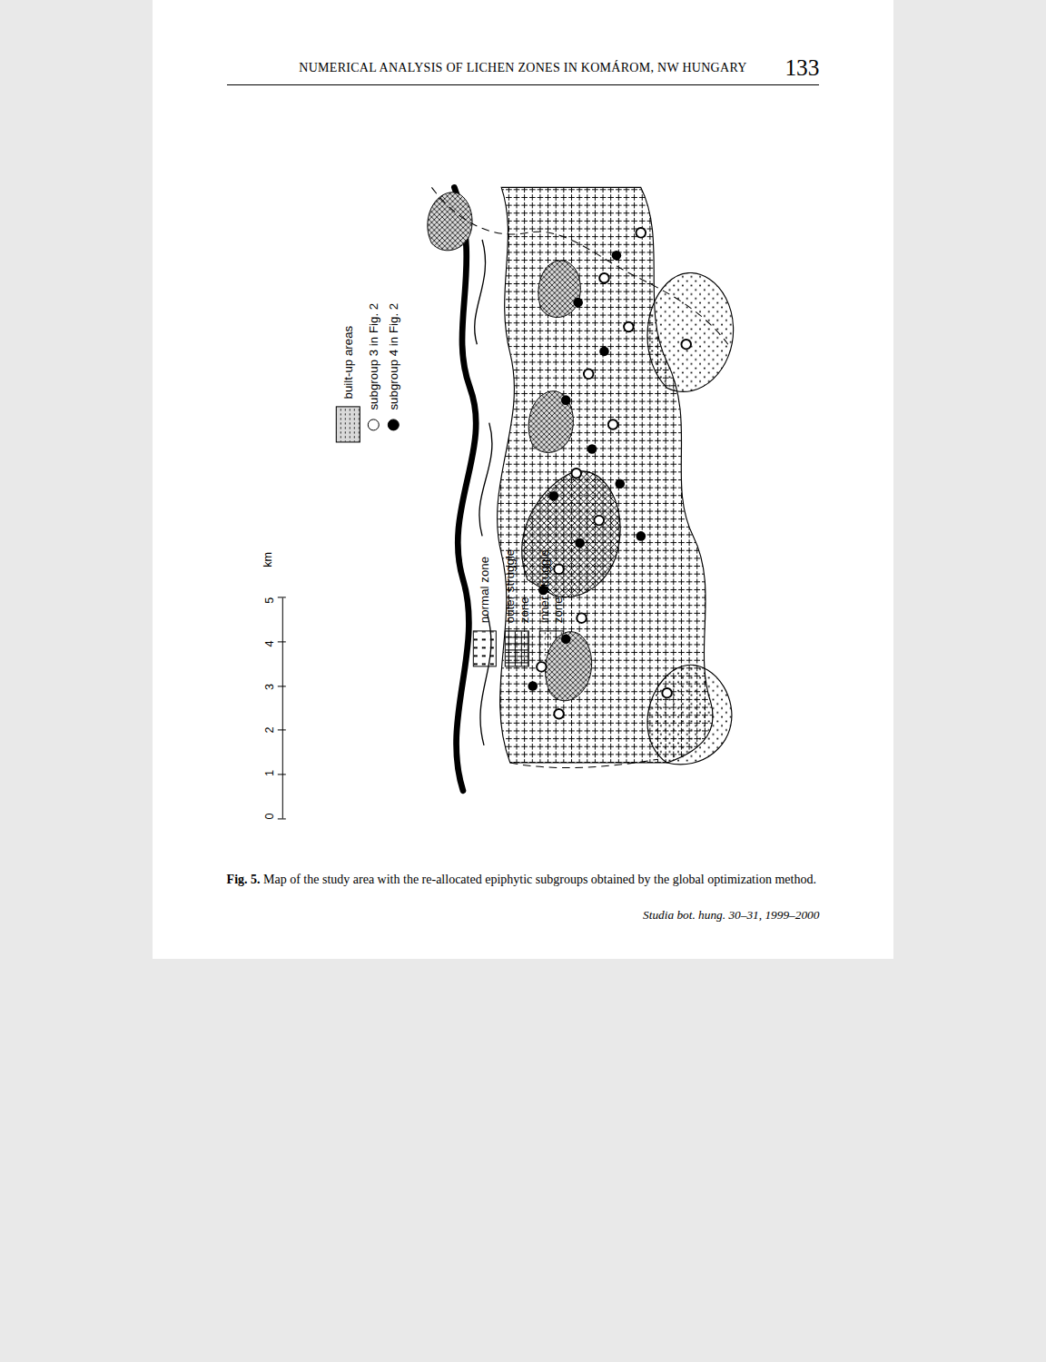Numerical analysis of lichen zones in Komárom, NW Hungary
133
012345
km
normal zone
outer struggle
zone
inner struggle
zone
built-up areas
subgroup 3 in Fig. 2
subgroup 4 in Fig. 2
Fig. 5. Map of the study area with the re-allocated epiphytic subgroups obtained by the global optimization method.
Studia bot. hung. 30–31, 1999–2000